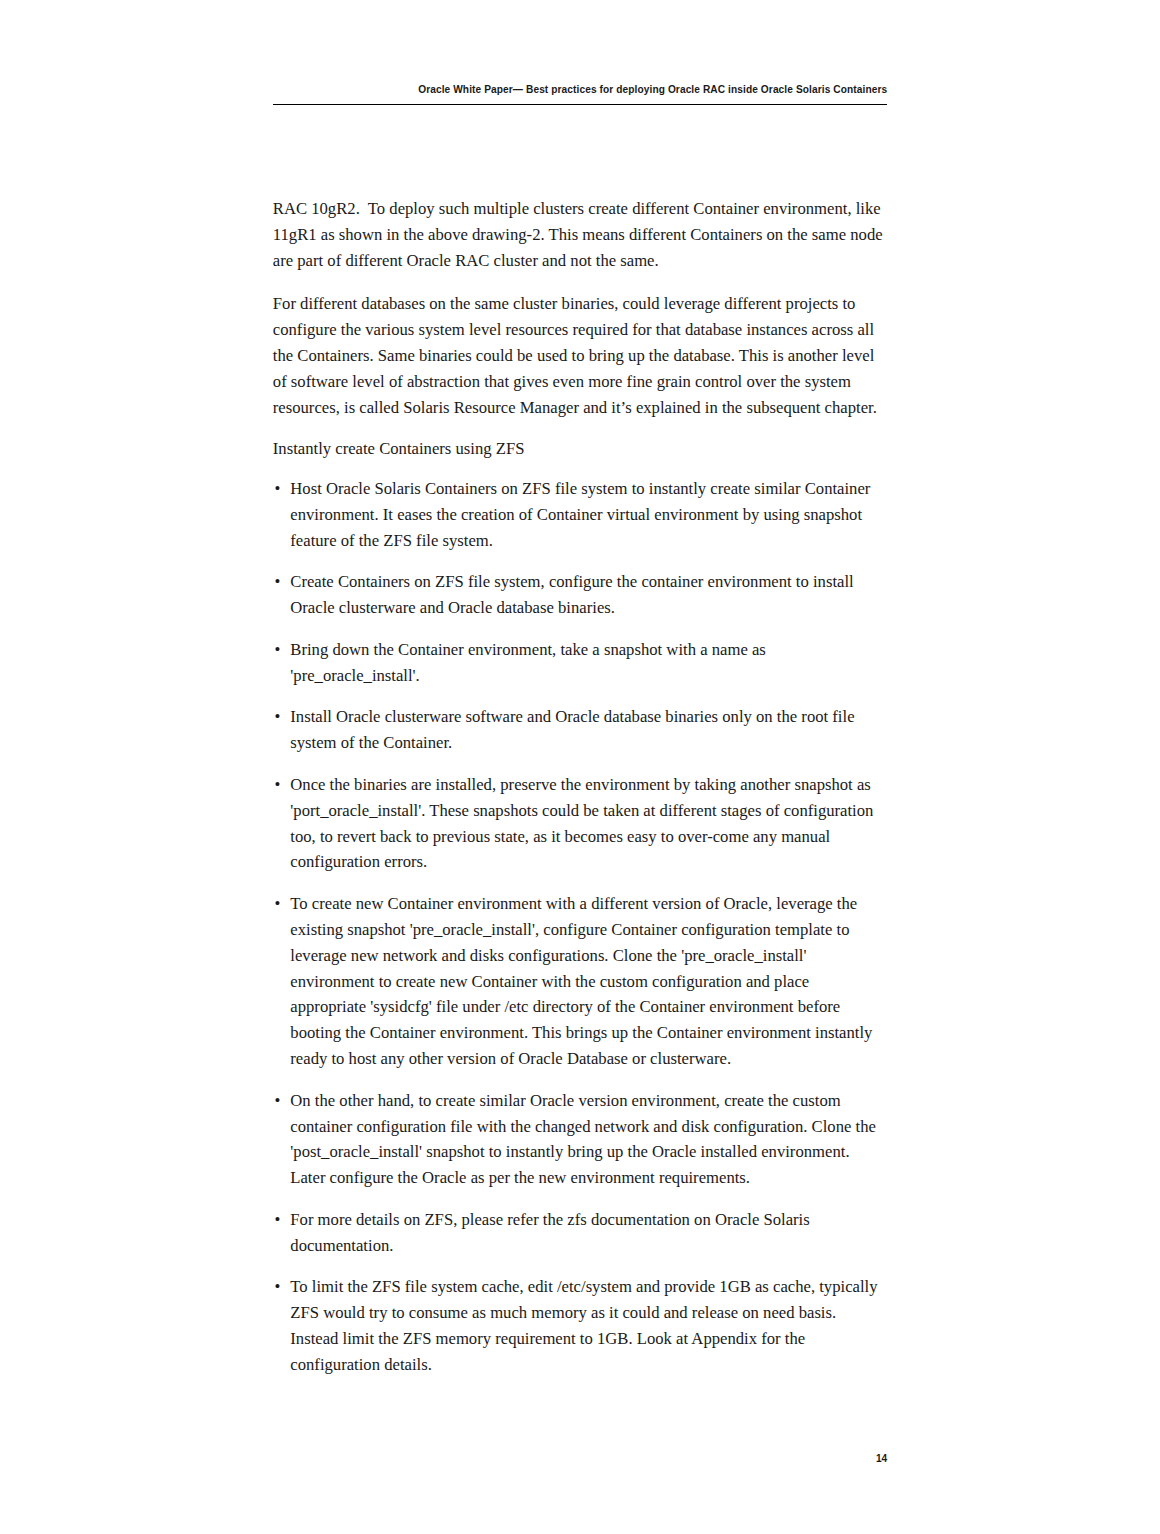Oracle White Paper— Best practices for deploying Oracle RAC inside Oracle Solaris Containers
RAC 10gR2. To deploy such multiple clusters create different Container environment, like 11gR1 as shown in the above drawing-2. This means different Containers on the same node are part of different Oracle RAC cluster and not the same.
For different databases on the same cluster binaries, could leverage different projects to configure the various system level resources required for that database instances across all the Containers. Same binaries could be used to bring up the database. This is another level of software level of abstraction that gives even more fine grain control over the system resources, is called Solaris Resource Manager and it’s explained in the subsequent chapter.
Instantly create Containers using ZFS
Host Oracle Solaris Containers on ZFS file system to instantly create similar Container environment. It eases the creation of Container virtual environment by using snapshot feature of the ZFS file system.
Create Containers on ZFS file system, configure the container environment to install Oracle clusterware and Oracle database binaries.
Bring down the Container environment, take a snapshot with a name as 'pre_oracle_install'.
Install Oracle clusterware software and Oracle database binaries only on the root file system of the Container.
Once the binaries are installed, preserve the environment by taking another snapshot as 'port_oracle_install'. These snapshots could be taken at different stages of configuration too, to revert back to previous state, as it becomes easy to over-come any manual configuration errors.
To create new Container environment with a different version of Oracle, leverage the existing snapshot 'pre_oracle_install', configure Container configuration template to leverage new network and disks configurations. Clone the 'pre_oracle_install' environment to create new Container with the custom configuration and place appropriate 'sysidcfg' file under /etc directory of the Container environment before booting the Container environment. This brings up the Container environment instantly ready to host any other version of Oracle Database or clusterware.
On the other hand, to create similar Oracle version environment, create the custom container configuration file with the changed network and disk configuration. Clone the 'post_oracle_install' snapshot to instantly bring up the Oracle installed environment. Later configure the Oracle as per the new environment requirements.
For more details on ZFS, please refer the zfs documentation on Oracle Solaris documentation.
To limit the ZFS file system cache, edit /etc/system and provide 1GB as cache, typically ZFS would try to consume as much memory as it could and release on need basis. Instead limit the ZFS memory requirement to 1GB. Look at Appendix for the configuration details.
14